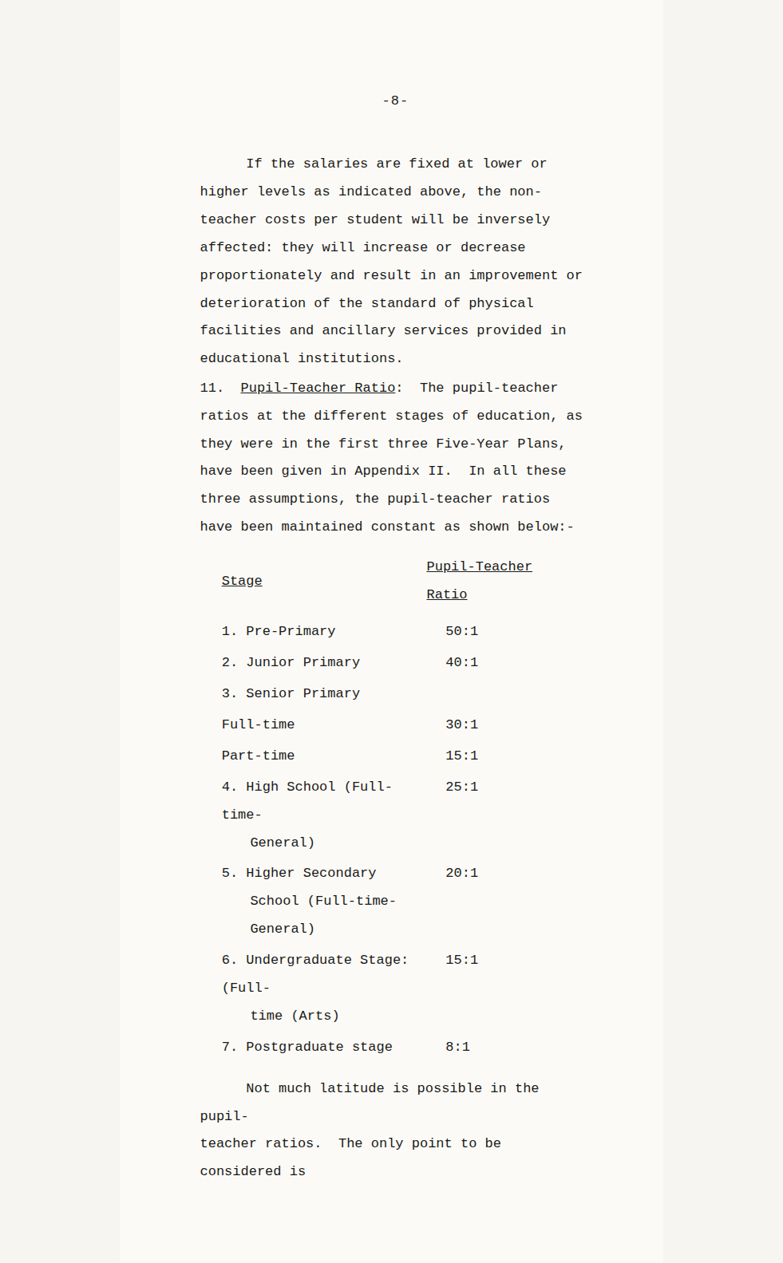-8-
If the salaries are fixed at lower or higher levels as indicated above, the non-teacher costs per student will be inversely affected: they will increase or decrease proportionately and result in an improvement or deterioration of the standard of physical facilities and ancillary services provided in educational institutions.
11. Pupil-Teacher Ratio: The pupil-teacher ratios at the different stages of education, as they were in the first three Five-Year Plans, have been given in Appendix II. In all these three assumptions, the pupil-teacher ratios have been maintained constant as shown below:-
| Stage | Pupil-Teacher Ratio |
| --- | --- |
| 1. Pre-Primary | 50:1 |
| 2. Junior Primary | 40:1 |
| 3. Senior Primary | |
| Full-time | 30:1 |
| Part-time | 15:1 |
| 4. High School (Full-time- General) | 25:1 |
| 5. Higher Secondary School (Full-time- General) | 20:1 |
| 6. Undergraduate Stage: (Full- time (Arts) | 15:1 |
| 7. Postgraduate stage | 8:1 |
Not much latitude is possible in the pupil-
teacher ratios. The only point to be considered is